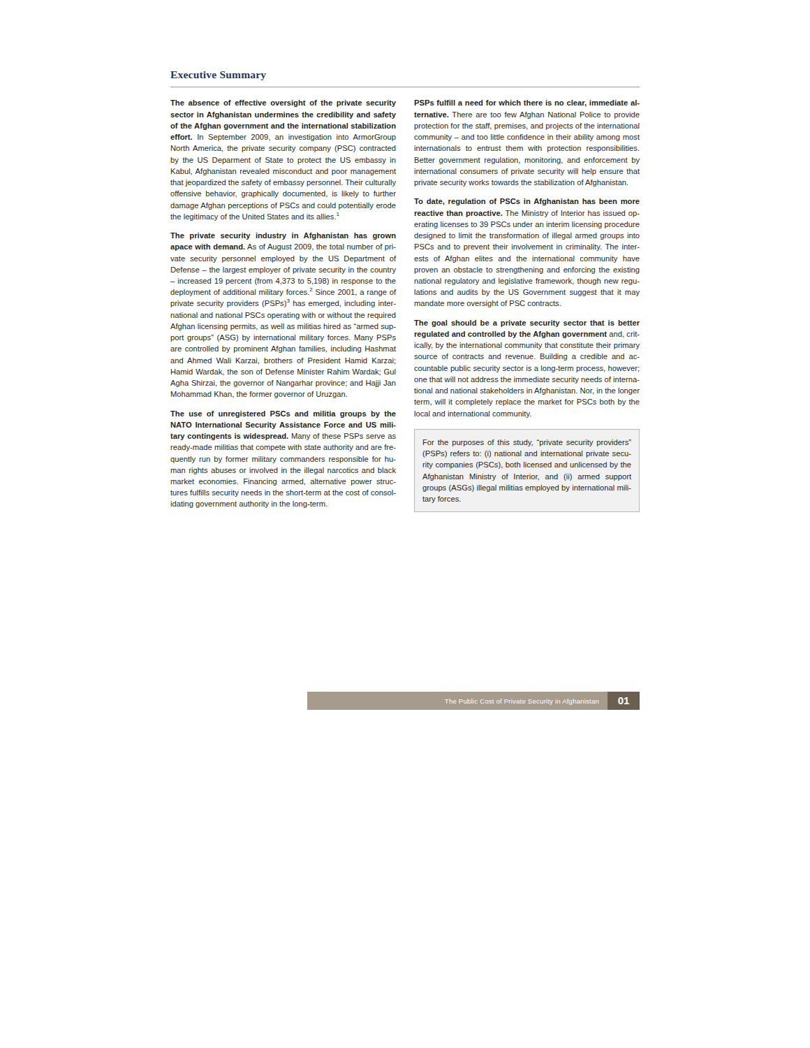Executive Summary
The absence of effective oversight of the private security sector in Afghanistan undermines the credibility and safety of the Afghan government and the international stabilization effort. In September 2009, an investigation into ArmorGroup North America, the private security company (PSC) contracted by the US Deparment of State to protect the US embassy in Kabul, Afghanistan revealed misconduct and poor management that jeopardized the safety of embassy personnel. Their culturally offensive behavior, graphically documented, is likely to further damage Afghan perceptions of PSCs and could potentially erode the legitimacy of the United States and its allies.1
The private security industry in Afghanistan has grown apace with demand. As of August 2009, the total number of private security personnel employed by the US Department of Defense – the largest employer of private security in the country – increased 19 percent (from 4,373 to 5,198) in response to the deployment of additional military forces.2 Since 2001, a range of private security providers (PSPs)3 has emerged, including international and national PSCs operating with or without the required Afghan licensing permits, as well as militias hired as “armed support groups” (ASG) by international military forces. Many PSPs are controlled by prominent Afghan families, including Hashmat and Ahmed Wali Karzai, brothers of President Hamid Karzai; Hamid Wardak, the son of Defense Minister Rahim Wardak; Gul Agha Shirzai, the governor of Nangarhar province; and Hajji Jan Mohammad Khan, the former governor of Uruzgan.
The use of unregistered PSCs and militia groups by the NATO International Security Assistance Force and US military contingents is widespread. Many of these PSPs serve as ready-made militias that compete with state authority and are frequently run by former military commanders responsible for human rights abuses or involved in the illegal narcotics and black market economies. Financing armed, alternative power structures fulfills security needs in the short-term at the cost of consolidating government authority in the long-term.
PSPs fulfill a need for which there is no clear, immediate alternative. There are too few Afghan National Police to provide protection for the staff, premises, and projects of the international community – and too little confidence in their ability among most internationals to entrust them with protection responsibilities. Better government regulation, monitoring, and enforcement by international consumers of private security will help ensure that private security works towards the stabilization of Afghanistan.
To date, regulation of PSCs in Afghanistan has been more reactive than proactive. The Ministry of Interior has issued operating licenses to 39 PSCs under an interim licensing procedure designed to limit the transformation of illegal armed groups into PSCs and to prevent their involvement in criminality. The interests of Afghan elites and the international community have proven an obstacle to strengthening and enforcing the existing national regulatory and legislative framework, though new regulations and audits by the US Government suggest that it may mandate more oversight of PSC contracts.
The goal should be a private security sector that is better regulated and controlled by the Afghan government and, critically, by the international community that constitute their primary source of contracts and revenue. Building a credible and accountable public security sector is a long-term process, however; one that will not address the immediate security needs of international and national stakeholders in Afghanistan. Nor, in the longer term, will it completely replace the market for PSCs both by the local and international community.
For the purposes of this study, “private security providers” (PSPs) refers to: (i) national and international private security companies (PSCs), both licensed and unlicensed by the Afghanistan Ministry of Interior, and (ii) armed support groups (ASGs) illegal militias employed by international military forces.
The Public Cost of Private Security in Afghanistan
01